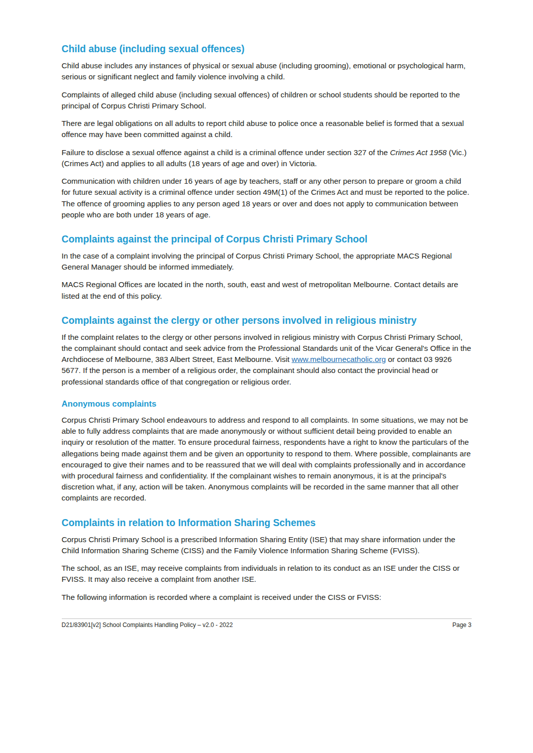Child abuse (including sexual offences)
Child abuse includes any instances of physical or sexual abuse (including grooming), emotional or psychological harm, serious or significant neglect and family violence involving a child.
Complaints of alleged child abuse (including sexual offences) of children or school students should be reported to the principal of Corpus Christi Primary School.
There are legal obligations on all adults to report child abuse to police once a reasonable belief is formed that a sexual offence may have been committed against a child.
Failure to disclose a sexual offence against a child is a criminal offence under section 327 of the Crimes Act 1958 (Vic.) (Crimes Act) and applies to all adults (18 years of age and over) in Victoria.
Communication with children under 16 years of age by teachers, staff or any other person to prepare or groom a child for future sexual activity is a criminal offence under section 49M(1) of the Crimes Act and must be reported to the police. The offence of grooming applies to any person aged 18 years or over and does not apply to communication between people who are both under 18 years of age.
Complaints against the principal of Corpus Christi Primary School
In the case of a complaint involving the principal of Corpus Christi Primary School, the appropriate MACS Regional General Manager should be informed immediately.
MACS Regional Offices are located in the north, south, east and west of metropolitan Melbourne. Contact details are listed at the end of this policy.
Complaints against the clergy or other persons involved in religious ministry
If the complaint relates to the clergy or other persons involved in religious ministry with Corpus Christi Primary School, the complainant should contact and seek advice from the Professional Standards unit of the Vicar General's Office in the Archdiocese of Melbourne, 383 Albert Street, East Melbourne. Visit www.melbournecatholic.org or contact 03 9926 5677. If the person is a member of a religious order, the complainant should also contact the provincial head or professional standards office of that congregation or religious order.
Anonymous complaints
Corpus Christi Primary School endeavours to address and respond to all complaints. In some situations, we may not be able to fully address complaints that are made anonymously or without sufficient detail being provided to enable an inquiry or resolution of the matter. To ensure procedural fairness, respondents have a right to know the particulars of the allegations being made against them and be given an opportunity to respond to them. Where possible, complainants are encouraged to give their names and to be reassured that we will deal with complaints professionally and in accordance with procedural fairness and confidentiality. If the complainant wishes to remain anonymous, it is at the principal's discretion what, if any, action will be taken. Anonymous complaints will be recorded in the same manner that all other complaints are recorded.
Complaints in relation to Information Sharing Schemes
Corpus Christi Primary School is a prescribed Information Sharing Entity (ISE) that may share information under the Child Information Sharing Scheme (CISS) and the Family Violence Information Sharing Scheme (FVISS).
The school, as an ISE, may receive complaints from individuals in relation to its conduct as an ISE under the CISS or FVISS. It may also receive a complaint from another ISE.
The following information is recorded where a complaint is received under the CISS or FVISS:
D21/83901[v2] School Complaints Handling Policy – v2.0 - 2022 Page 3